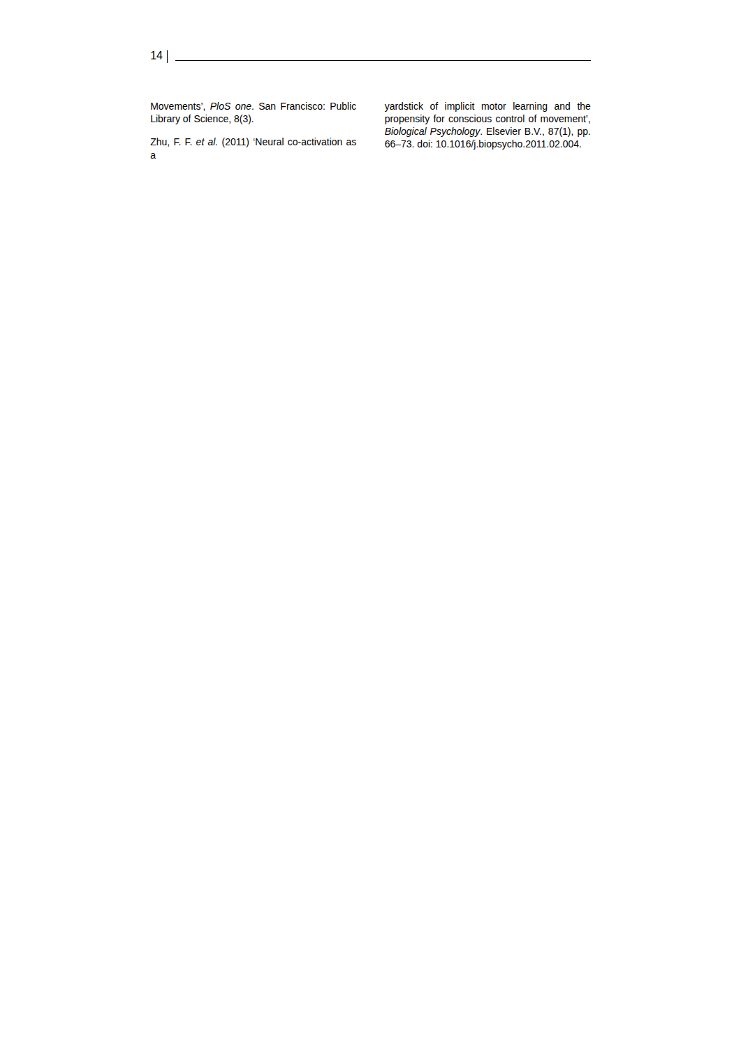14
Movements’, PloS one. San Francisco: Public Library of Science, 8(3).
Zhu, F. F. et al. (2011) ‘Neural co-activation as a
yardstick of implicit motor learning and the propensity for conscious control of movement’, Biological Psychology. Elsevier B.V., 87(1), pp. 66–73. doi: 10.1016/j.biopsycho.2011.02.004.